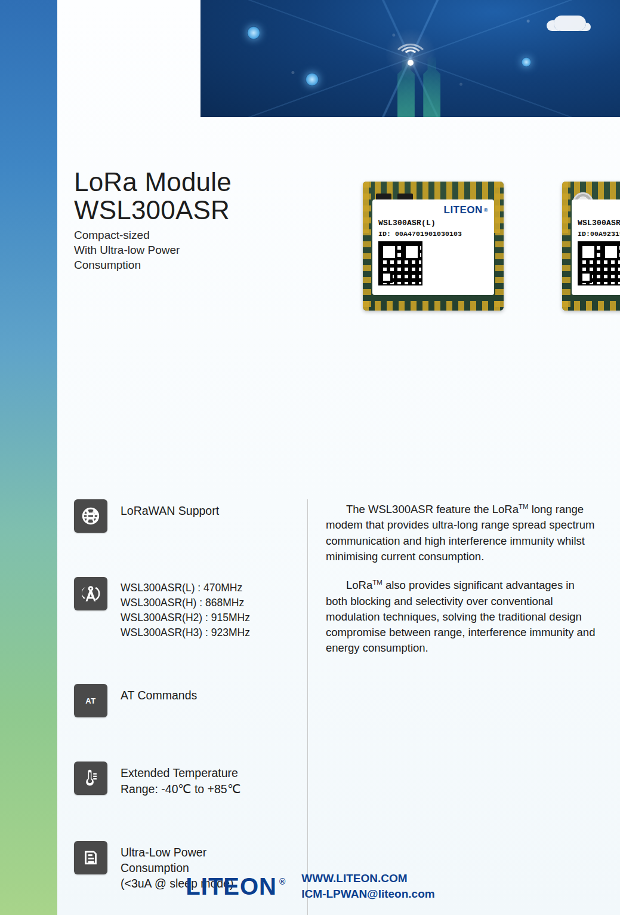LoRa ModuleWSL300ASR
Compact-sized
With Ultra-low Power
Consumption
LITEON®
WSL300ASR(L)
ID: 00A4701901030103
LITEON®
WSL300ASR(H3)
ID:00A9231901050003
LoRaWAN Support
WSL300ASR(L) : 470MHz
WSL300ASR(H) : 868MHz
WSL300ASR(H2) : 915MHz
WSL300ASR(H3) : 923MHz
AT
AT Commands
Extended Temperature
Range: -40℃ to +85℃
Ultra-Low Power
Consumption
(<3uA @ sleep mode)
The WSL300ASR feature the LoRaTM long range modem that provides ultra-long range spread spectrum communication and high interference immunity whilst minimising current consumption.
LoRaTM also provides significant advantages in both blocking and selectivity over conventional modulation techniques, solving the traditional design compromise between range, interference immunity and energy consumption.
LITEON®
WWW.LITEON.COM
ICM-LPWAN@liteon.com